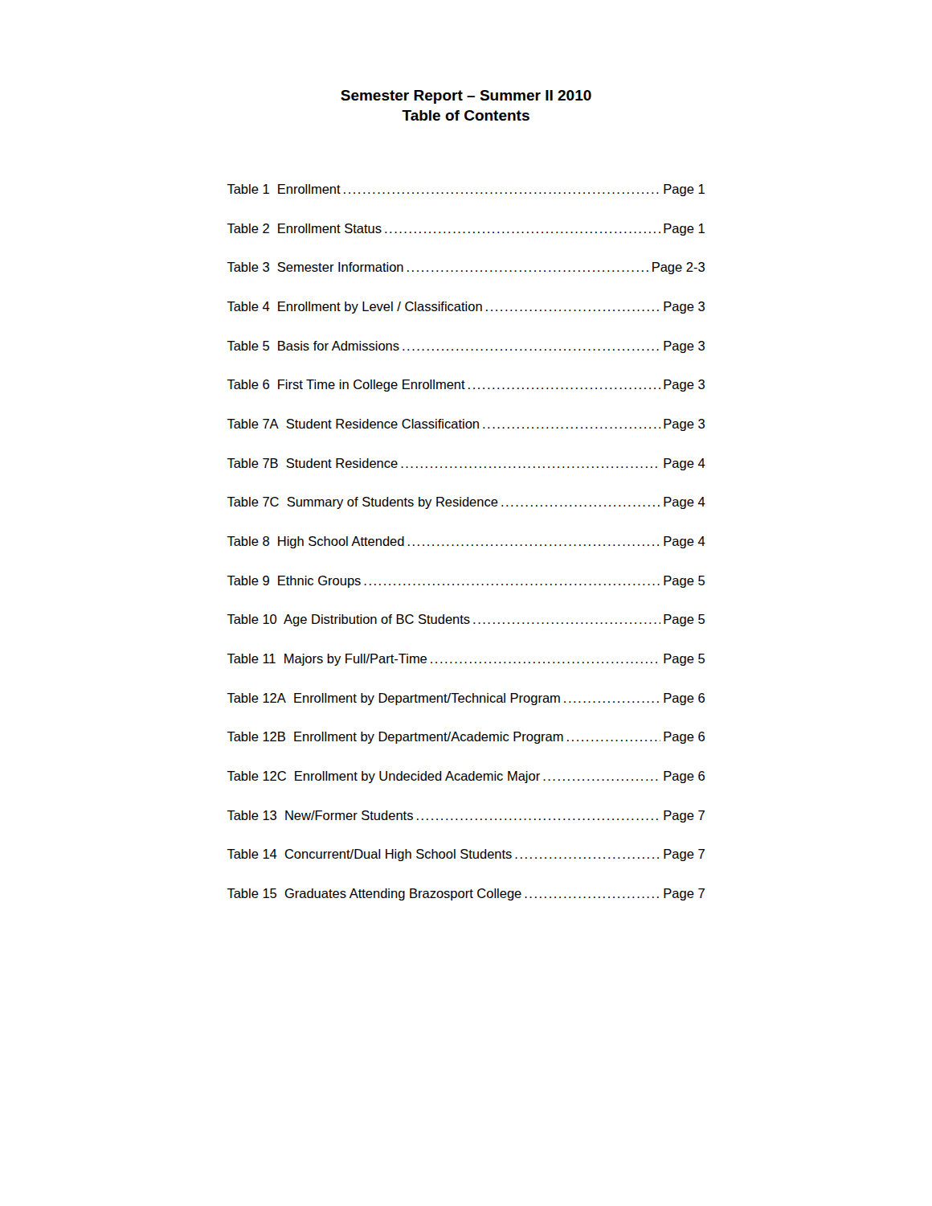Semester Report – Summer II 2010
Table of Contents
Table 1 Enrollment ................................................................................................................................ Page 1
Table 2 Enrollment Status ................................................................................................................................ Page 1
Table 3 Semester Information ................................................................................................................................ Page 2-3
Table 4 Enrollment by Level / Classification ................................................................................................................................ Page 3
Table 5 Basis for Admissions ................................................................................................................................ Page 3
Table 6 First Time in College Enrollment ................................................................................................................................ Page 3
Table 7A Student Residence Classification ................................................................................................................................ Page 3
Table 7B Student Residence ................................................................................................................................ Page 4
Table 7C Summary of Students by Residence ................................................................................................................................ Page 4
Table 8 High School Attended ................................................................................................................................ Page 4
Table 9 Ethnic Groups ................................................................................................................................ Page 5
Table 10 Age Distribution of BC Students ................................................................................................................................ Page 5
Table 11 Majors by Full/Part-Time ................................................................................................................................ Page 5
Table 12A Enrollment by Department/Technical Program ................................................................................................................................ Page 6
Table 12B Enrollment by Department/Academic Program ................................................................................................................................ Page 6
Table 12C Enrollment by Undecided Academic Major ................................................................................................................................ Page 6
Table 13 New/Former Students ................................................................................................................................ Page 7
Table 14 Concurrent/Dual High School Students ................................................................................................................................ Page 7
Table 15 Graduates Attending Brazosport College ................................................................................................................................ Page 7